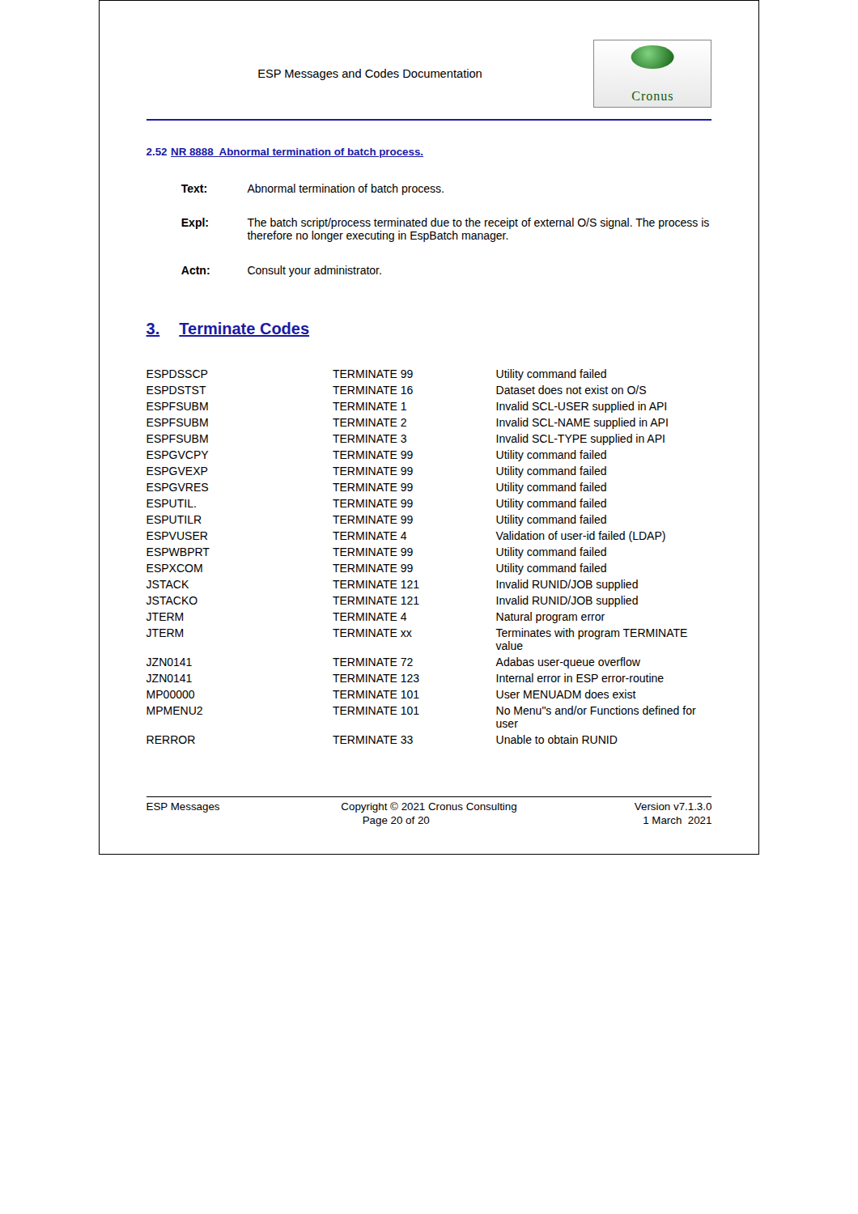ESP Messages and Codes Documentation
Cronus
2.52 NR 8888 Abnormal termination of batch process.
Text:
Abnormal termination of batch process.
Expl:
The batch script/process terminated due to the receipt of external O/S signal. The process is therefore no longer executing in EspBatch manager.
Actn:
Consult your administrator.
3. Terminate Codes
| ESPDSSCP | TERMINATE 99 | Utility command failed |
| ESPDSTST | TERMINATE 16 | Dataset does not exist on O/S |
| ESPFSUBM | TERMINATE 1 | Invalid SCL-USER supplied in API |
| ESPFSUBM | TERMINATE 2 | Invalid SCL-NAME supplied in API |
| ESPFSUBM | TERMINATE 3 | Invalid SCL-TYPE supplied in API |
| ESPGVCPY | TERMINATE 99 | Utility command failed |
| ESPGVEXP | TERMINATE 99 | Utility command failed |
| ESPGVRES | TERMINATE 99 | Utility command failed |
| ESPUTIL. | TERMINATE 99 | Utility command failed |
| ESPUTILR | TERMINATE 99 | Utility command failed |
| ESPVUSER | TERMINATE 4 | Validation of user-id failed (LDAP) |
| ESPWBPRT | TERMINATE 99 | Utility command failed |
| ESPXCOM | TERMINATE 99 | Utility command failed |
| JSTACK | TERMINATE 121 | Invalid RUNID/JOB supplied |
| JSTACKO | TERMINATE 121 | Invalid RUNID/JOB supplied |
| JTERM | TERMINATE 4 | Natural program error |
| JTERM | TERMINATE xx | Terminates with program TERMINATE value |
| JZN0141 | TERMINATE 72 | Adabas user-queue overflow |
| JZN0141 | TERMINATE 123 | Internal error in ESP error-routine |
| MP00000 | TERMINATE 101 | User MENUADM does exist |
| MPMENU2 | TERMINATE 101 | No Menu"s and/or Functions defined for user |
| RERROR | TERMINATE 33 | Unable to obtain RUNID |
ESP Messages
Copyright © 2021 Cronus Consulting
Version v7.1.3.0
Page 20 of 20
1 March 2021